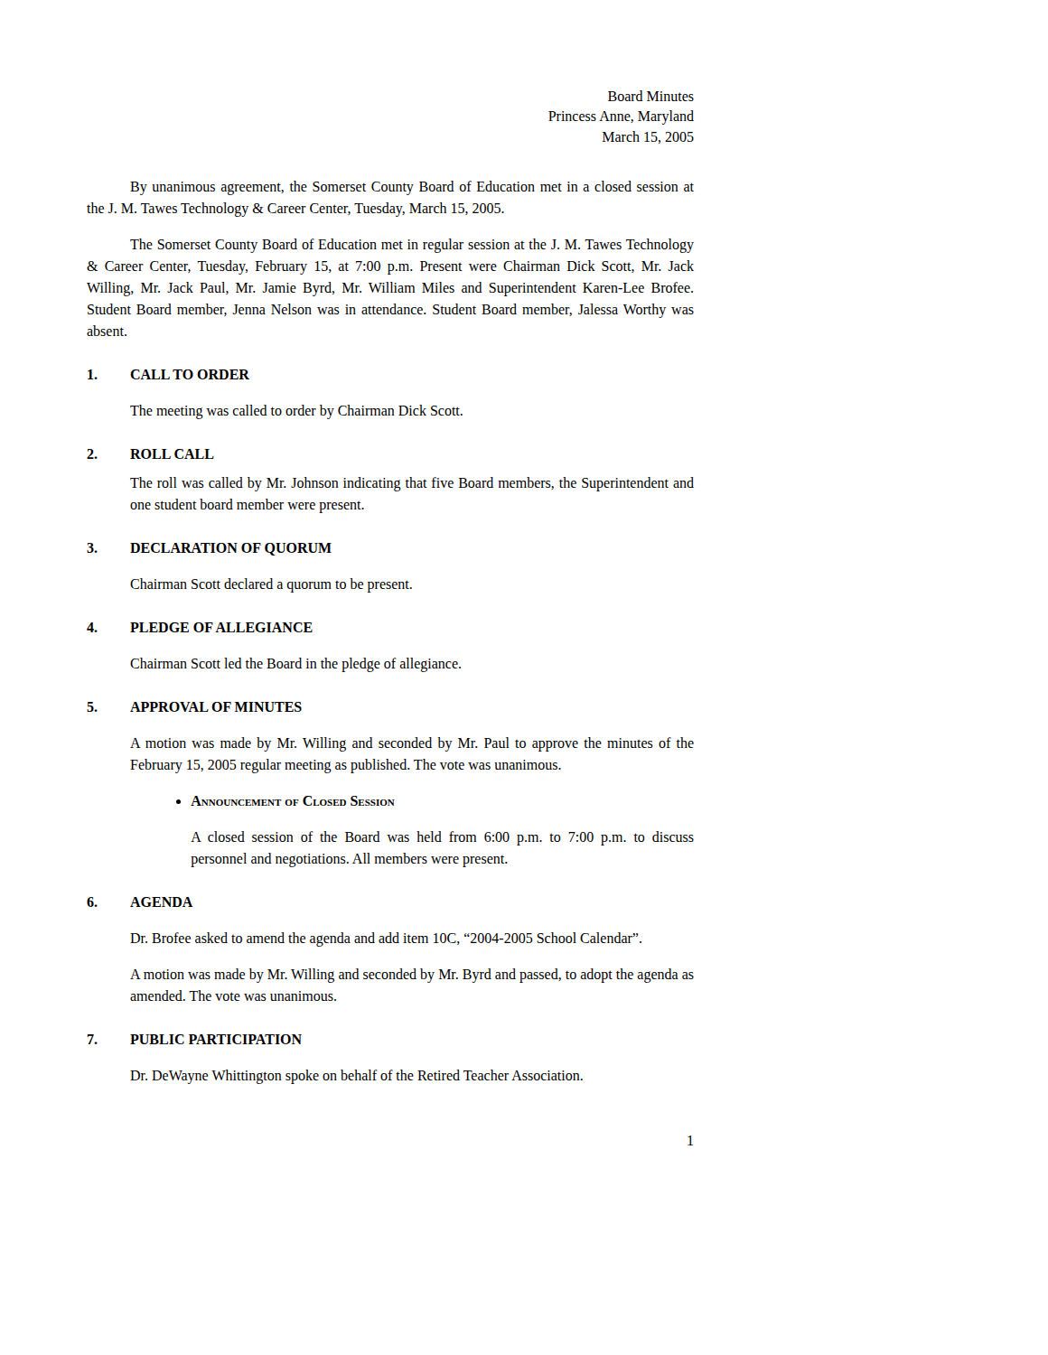Board Minutes
Princess Anne, Maryland
March 15, 2005
By unanimous agreement, the Somerset County Board of Education met in a closed session at the J. M. Tawes Technology & Career Center, Tuesday, March 15, 2005.
The Somerset County Board of Education met in regular session at the J. M. Tawes Technology & Career Center, Tuesday, February 15, at 7:00 p.m. Present were Chairman Dick Scott, Mr. Jack Willing, Mr. Jack Paul, Mr. Jamie Byrd, Mr. William Miles and Superintendent Karen-Lee Brofee. Student Board member, Jenna Nelson was in attendance. Student Board member, Jalessa Worthy was absent.
1.
CALL TO ORDER
The meeting was called to order by Chairman Dick Scott.
2.
ROLL CALL
The roll was called by Mr. Johnson indicating that five Board members, the Superintendent and one student board member were present.
3.
DECLARATION OF QUORUM
Chairman Scott declared a quorum to be present.
4.
PLEDGE OF ALLEGIANCE
Chairman Scott led the Board in the pledge of allegiance.
5.
APPROVAL OF MINUTES
A motion was made by Mr. Willing and seconded by Mr. Paul to approve the minutes of the February 15, 2005 regular meeting as published. The vote was unanimous.
Announcement of Closed Session
A closed session of the Board was held from 6:00 p.m. to 7:00 p.m. to discuss personnel and negotiations. All members were present.
6.
AGENDA
Dr. Brofee asked to amend the agenda and add item 10C, “2004-2005 School Calendar”.
A motion was made by Mr. Willing and seconded by Mr. Byrd and passed, to adopt the agenda as amended. The vote was unanimous.
7.
PUBLIC PARTICIPATION
Dr. DeWayne Whittington spoke on behalf of the Retired Teacher Association.
1